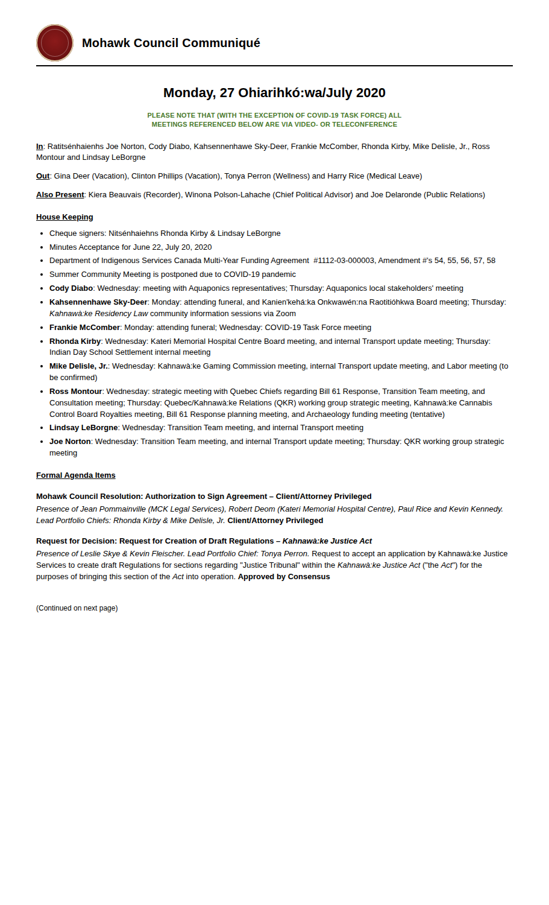Mohawk Council Communiqué
Monday, 27 Ohiarihkó:wa/July 2020
PLEASE NOTE THAT (WITH THE EXCEPTION OF COVID-19 TASK FORCE) ALL
MEETINGS REFERENCED BELOW ARE VIA VIDEO- OR TELECONFERENCE
In: Ratitsénhaienhs Joe Norton, Cody Diabo, Kahsennenhawe Sky-Deer, Frankie McComber, Rhonda Kirby, Mike Delisle, Jr., Ross Montour and Lindsay LeBorgne
Out: Gina Deer (Vacation), Clinton Phillips (Vacation), Tonya Perron (Wellness) and Harry Rice (Medical Leave)
Also Present: Kiera Beauvais (Recorder), Winona Polson-Lahache (Chief Political Advisor) and Joe Delaronde (Public Relations)
House Keeping
Cheque signers: Nitsénhaiehns Rhonda Kirby & Lindsay LeBorgne
Minutes Acceptance for June 22, July 20, 2020
Department of Indigenous Services Canada Multi-Year Funding Agreement #1112-03-000003, Amendment #'s 54, 55, 56, 57, 58
Summer Community Meeting is postponed due to COVID-19 pandemic
Cody Diabo: Wednesday: meeting with Aquaponics representatives; Thursday: Aquaponics local stakeholders' meeting
Kahsennenhawe Sky-Deer: Monday: attending funeral, and Kanien'kehá:ka Onkwawén:na Raotitióhkwa Board meeting; Thursday: Kahnawà:ke Residency Law community information sessions via Zoom
Frankie McComber: Monday: attending funeral; Wednesday: COVID-19 Task Force meeting
Rhonda Kirby: Wednesday: Kateri Memorial Hospital Centre Board meeting, and internal Transport update meeting; Thursday: Indian Day School Settlement internal meeting
Mike Delisle, Jr.: Wednesday: Kahnawà:ke Gaming Commission meeting, internal Transport update meeting, and Labor meeting (to be confirmed)
Ross Montour: Wednesday: strategic meeting with Quebec Chiefs regarding Bill 61 Response, Transition Team meeting, and Consultation meeting; Thursday: Quebec/Kahnawà:ke Relations (QKR) working group strategic meeting, Kahnawà:ke Cannabis Control Board Royalties meeting, Bill 61 Response planning meeting, and Archaeology funding meeting (tentative)
Lindsay LeBorgne: Wednesday: Transition Team meeting, and internal Transport meeting
Joe Norton: Wednesday: Transition Team meeting, and internal Transport update meeting; Thursday: QKR working group strategic meeting
Formal Agenda Items
Mohawk Council Resolution: Authorization to Sign Agreement – Client/Attorney Privileged
Presence of Jean Pommainville (MCK Legal Services), Robert Deom (Kateri Memorial Hospital Centre), Paul Rice and Kevin Kennedy. Lead Portfolio Chiefs: Rhonda Kirby & Mike Delisle, Jr. Client/Attorney Privileged
Request for Decision: Request for Creation of Draft Regulations – Kahnawà:ke Justice Act
Presence of Leslie Skye & Kevin Fleischer. Lead Portfolio Chief: Tonya Perron. Request to accept an application by Kahnawà:ke Justice Services to create draft Regulations for sections regarding "Justice Tribunal" within the Kahnawà:ke Justice Act ("the Act") for the purposes of bringing this section of the Act into operation. Approved by Consensus
(Continued on next page)